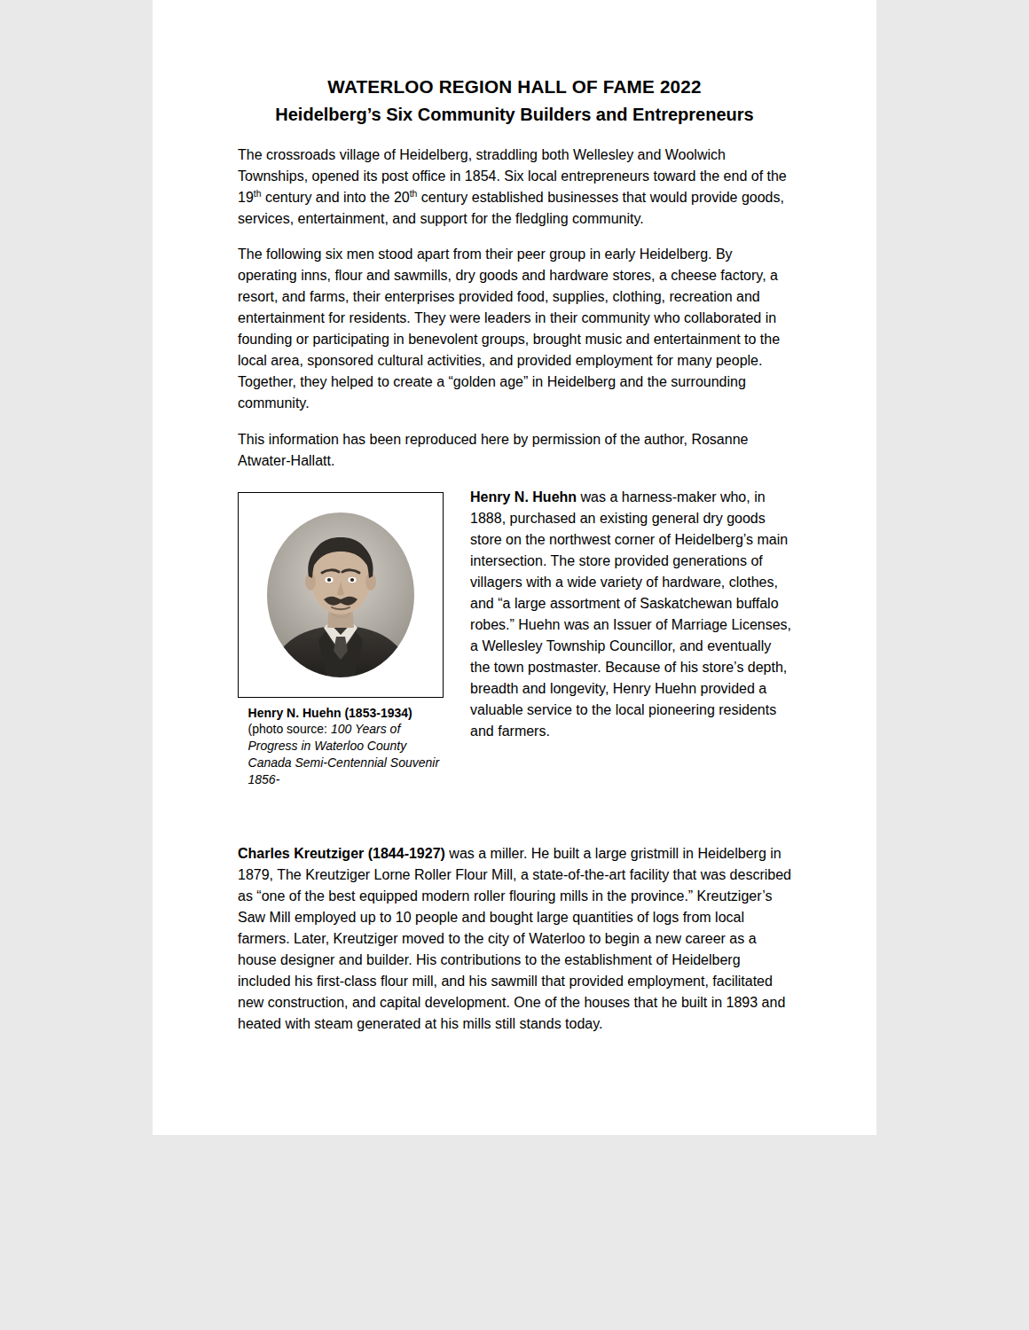WATERLOO REGION HALL OF FAME 2022
Heidelberg’s Six Community Builders and Entrepreneurs
The crossroads village of Heidelberg, straddling both Wellesley and Woolwich Townships, opened its post office in 1854. Six local entrepreneurs toward the end of the 19th century and into the 20th century established businesses that would provide goods, services, entertainment, and support for the fledgling community.
The following six men stood apart from their peer group in early Heidelberg. By operating inns, flour and sawmills, dry goods and hardware stores, a cheese factory, a resort, and farms, their enterprises provided food, supplies, clothing, recreation and entertainment for residents. They were leaders in their community who collaborated in founding or participating in benevolent groups, brought music and entertainment to the local area, sponsored cultural activities, and provided employment for many people. Together, they helped to create a “golden age” in Heidelberg and the surrounding community.
This information has been reproduced here by permission of the author, Rosanne Atwater-Hallatt.
Henry N. Huehn (1853-1934)
(photo source: 100 Years of Progress in Waterloo County Canada Semi-Centennial Souvenir 1856-
Henry N. Huehn was a harness-maker who, in 1888, purchased an existing general dry goods store on the northwest corner of Heidelberg’s main intersection. The store provided generations of villagers with a wide variety of hardware, clothes, and “a large assortment of Saskatchewan buffalo robes.” Huehn was an Issuer of Marriage Licenses, a Wellesley Township Councillor, and eventually the town postmaster. Because of his store’s depth, breadth and longevity, Henry Huehn provided a valuable service to the local pioneering residents and farmers.
Charles Kreutziger (1844-1927) was a miller. He built a large gristmill in Heidelberg in 1879, The Kreutziger Lorne Roller Flour Mill, a state-of-the-art facility that was described as “one of the best equipped modern roller flouring mills in the province.” Kreutziger’s Saw Mill employed up to 10 people and bought large quantities of logs from local farmers. Later, Kreutziger moved to the city of Waterloo to begin a new career as a house designer and builder. His contributions to the establishment of Heidelberg included his first-class flour mill, and his sawmill that provided employment, facilitated new construction, and capital development. One of the houses that he built in 1893 and heated with steam generated at his mills still stands today.